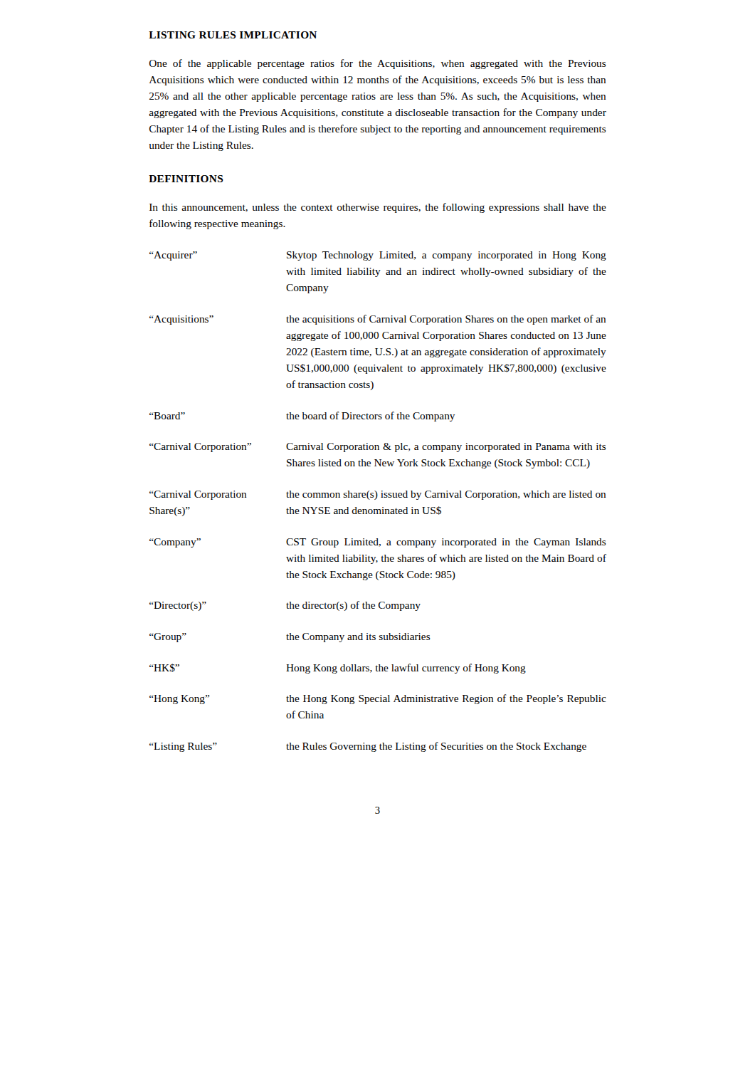LISTING RULES IMPLICATION
One of the applicable percentage ratios for the Acquisitions, when aggregated with the Previous Acquisitions which were conducted within 12 months of the Acquisitions, exceeds 5% but is less than 25% and all the other applicable percentage ratios are less than 5%. As such, the Acquisitions, when aggregated with the Previous Acquisitions, constitute a discloseable transaction for the Company under Chapter 14 of the Listing Rules and is therefore subject to the reporting and announcement requirements under the Listing Rules.
DEFINITIONS
In this announcement, unless the context otherwise requires, the following expressions shall have the following respective meanings.
| “Acquirer” | Skytop Technology Limited, a company incorporated in Hong Kong with limited liability and an indirect wholly-owned subsidiary of the Company |
| “Acquisitions” | the acquisitions of Carnival Corporation Shares on the open market of an aggregate of 100,000 Carnival Corporation Shares conducted on 13 June 2022 (Eastern time, U.S.) at an aggregate consideration of approximately US$1,000,000 (equivalent to approximately HK$7,800,000) (exclusive of transaction costs) |
| “Board” | the board of Directors of the Company |
| “Carnival Corporation” | Carnival Corporation & plc, a company incorporated in Panama with its Shares listed on the New York Stock Exchange (Stock Symbol: CCL) |
| “Carnival Corporation Share(s)” | the common share(s) issued by Carnival Corporation, which are listed on the NYSE and denominated in US$ |
| “Company” | CST Group Limited, a company incorporated in the Cayman Islands with limited liability, the shares of which are listed on the Main Board of the Stock Exchange (Stock Code: 985) |
| “Director(s)” | the director(s) of the Company |
| “Group” | the Company and its subsidiaries |
| “HK$” | Hong Kong dollars, the lawful currency of Hong Kong |
| “Hong Kong” | the Hong Kong Special Administrative Region of the People’s Republic of China |
| “Listing Rules” | the Rules Governing the Listing of Securities on the Stock Exchange |
3